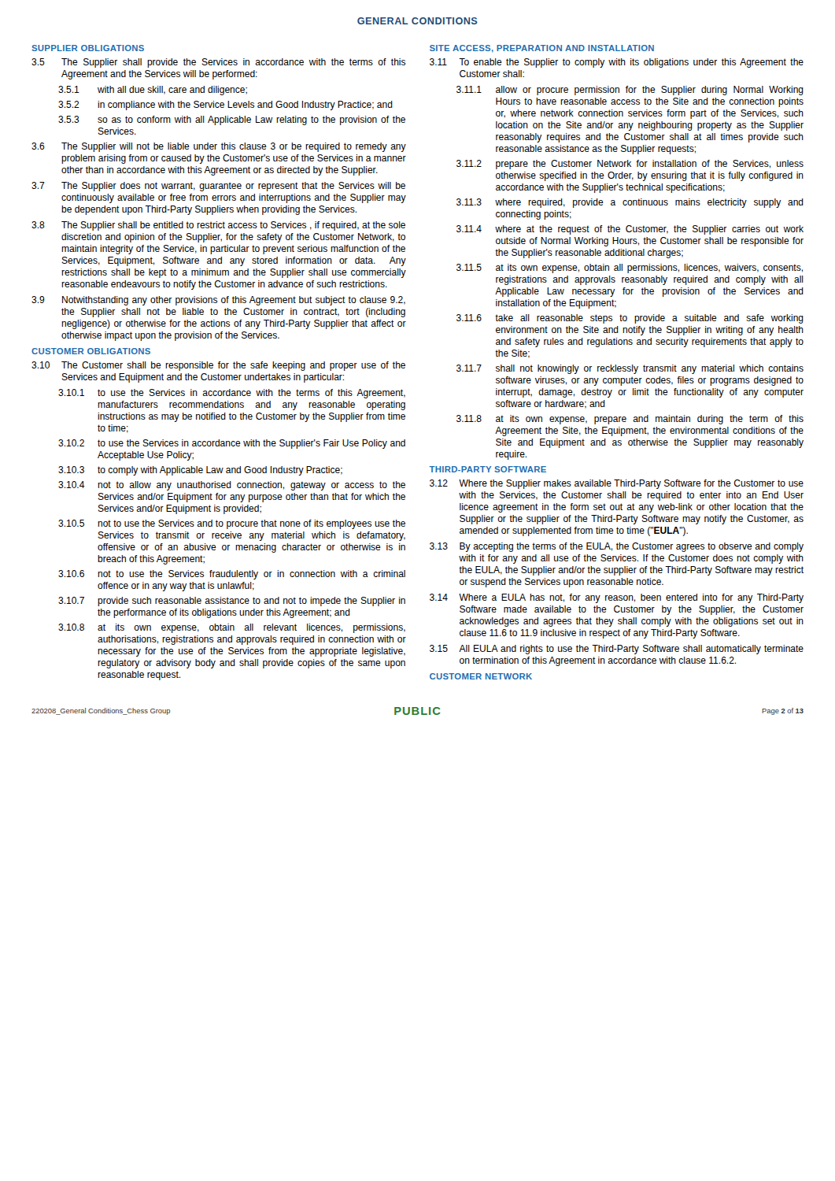GENERAL CONDITIONS
SUPPLIER OBLIGATIONS
3.5
The Supplier shall provide the Services in accordance with the terms of this Agreement and the Services will be performed:
3.5.1
with all due skill, care and diligence;
3.5.2
in compliance with the Service Levels and Good Industry Practice; and
3.5.3
so as to conform with all Applicable Law relating to the provision of the Services.
3.6
The Supplier will not be liable under this clause 3 or be required to remedy any problem arising from or caused by the Customer's use of the Services in a manner other than in accordance with this Agreement or as directed by the Supplier.
3.7
The Supplier does not warrant, guarantee or represent that the Services will be continuously available or free from errors and interruptions and the Supplier may be dependent upon Third-Party Suppliers when providing the Services.
3.8
The Supplier shall be entitled to restrict access to Services , if required, at the sole discretion and opinion of the Supplier, for the safety of the Customer Network, to maintain integrity of the Service, in particular to prevent serious malfunction of the Services, Equipment, Software and any stored information or data. Any restrictions shall be kept to a minimum and the Supplier shall use commercially reasonable endeavours to notify the Customer in advance of such restrictions.
3.9
Notwithstanding any other provisions of this Agreement but subject to clause 9.2, the Supplier shall not be liable to the Customer in contract, tort (including negligence) or otherwise for the actions of any Third-Party Supplier that affect or otherwise impact upon the provision of the Services.
CUSTOMER OBLIGATIONS
3.10
The Customer shall be responsible for the safe keeping and proper use of the Services and Equipment and the Customer undertakes in particular:
3.10.1
to use the Services in accordance with the terms of this Agreement, manufacturers recommendations and any reasonable operating instructions as may be notified to the Customer by the Supplier from time to time;
3.10.2
to use the Services in accordance with the Supplier's Fair Use Policy and Acceptable Use Policy;
3.10.3
to comply with Applicable Law and Good Industry Practice;
3.10.4
not to allow any unauthorised connection, gateway or access to the Services and/or Equipment for any purpose other than that for which the Services and/or Equipment is provided;
3.10.5
not to use the Services and to procure that none of its employees use the Services to transmit or receive any material which is defamatory, offensive or of an abusive or menacing character or otherwise is in breach of this Agreement;
3.10.6
not to use the Services fraudulently or in connection with a criminal offence or in any way that is unlawful;
3.10.7
provide such reasonable assistance to and not to impede the Supplier in the performance of its obligations under this Agreement; and
3.10.8
at its own expense, obtain all relevant licences, permissions, authorisations, registrations and approvals required in connection with or necessary for the use of the Services from the appropriate legislative, regulatory or advisory body and shall provide copies of the same upon reasonable request.
SITE ACCESS, PREPARATION AND INSTALLATION
3.11
To enable the Supplier to comply with its obligations under this Agreement the Customer shall:
3.11.1
allow or procure permission for the Supplier during Normal Working Hours to have reasonable access to the Site and the connection points or, where network connection services form part of the Services, such location on the Site and/or any neighbouring property as the Supplier reasonably requires and the Customer shall at all times provide such reasonable assistance as the Supplier requests;
3.11.2
prepare the Customer Network for installation of the Services, unless otherwise specified in the Order, by ensuring that it is fully configured in accordance with the Supplier's technical specifications;
3.11.3
where required, provide a continuous mains electricity supply and connecting points;
3.11.4
where at the request of the Customer, the Supplier carries out work outside of Normal Working Hours, the Customer shall be responsible for the Supplier's reasonable additional charges;
3.11.5
at its own expense, obtain all permissions, licences, waivers, consents, registrations and approvals reasonably required and comply with all Applicable Law necessary for the provision of the Services and installation of the Equipment;
3.11.6
take all reasonable steps to provide a suitable and safe working environment on the Site and notify the Supplier in writing of any health and safety rules and regulations and security requirements that apply to the Site;
3.11.7
shall not knowingly or recklessly transmit any material which contains software viruses, or any computer codes, files or programs designed to interrupt, damage, destroy or limit the functionality of any computer software or hardware; and
3.11.8
at its own expense, prepare and maintain during the term of this Agreement the Site, the Equipment, the environmental conditions of the Site and Equipment and as otherwise the Supplier may reasonably require.
THIRD-PARTY SOFTWARE
3.12
Where the Supplier makes available Third-Party Software for the Customer to use with the Services, the Customer shall be required to enter into an End User licence agreement in the form set out at any web-link or other location that the Supplier or the supplier of the Third-Party Software may notify the Customer, as amended or supplemented from time to time ("EULA").
3.13
By accepting the terms of the EULA, the Customer agrees to observe and comply with it for any and all use of the Services. If the Customer does not comply with the EULA, the Supplier and/or the supplier of the Third-Party Software may restrict or suspend the Services upon reasonable notice.
3.14
Where a EULA has not, for any reason, been entered into for any Third-Party Software made available to the Customer by the Supplier, the Customer acknowledges and agrees that they shall comply with the obligations set out in clause 11.6 to 11.9 inclusive in respect of any Third-Party Software.
3.15
All EULA and rights to use the Third-Party Software shall automatically terminate on termination of this Agreement in accordance with clause 11.6.2.
CUSTOMER NETWORK
220208_General Conditions_Chess Group
PUBLIC
Page 2 of 13